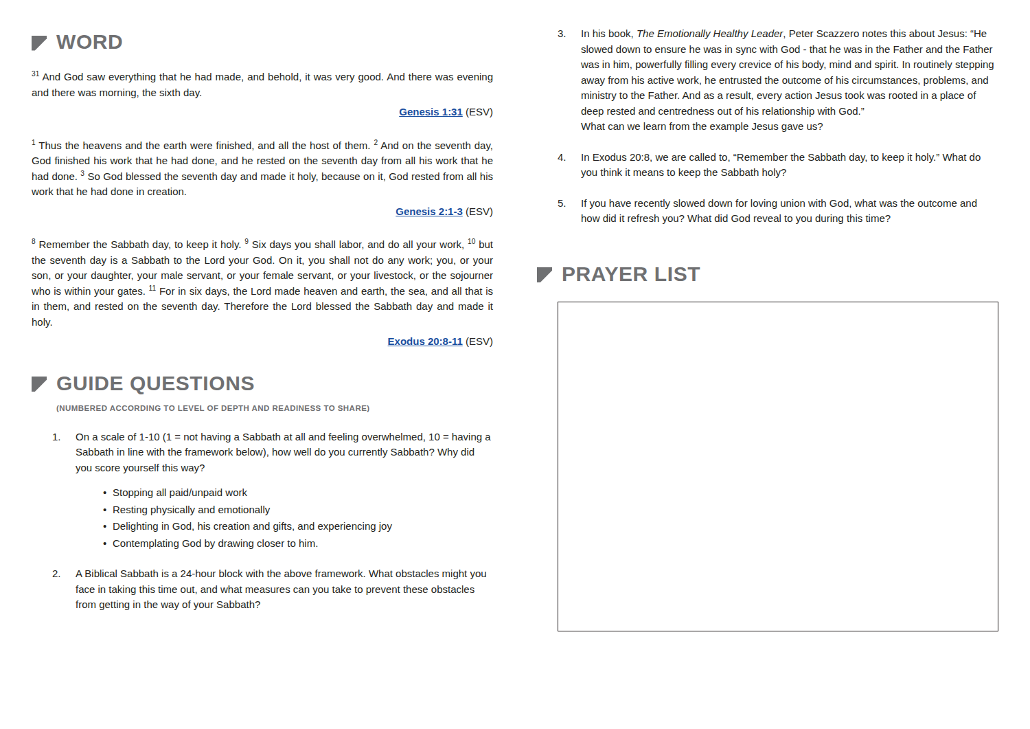Word
31 And God saw everything that he had made, and behold, it was very good. And there was evening and there was morning, the sixth day. Genesis 1:31 (ESV)
1 Thus the heavens and the earth were finished, and all the host of them. 2 And on the seventh day, God finished his work that he had done, and he rested on the seventh day from all his work that he had done. 3 So God blessed the seventh day and made it holy, because on it, God rested from all his work that he had done in creation. Genesis 2:1-3 (ESV)
8 Remember the Sabbath day, to keep it holy. 9 Six days you shall labor, and do all your work, 10 but the seventh day is a Sabbath to the Lord your God. On it, you shall not do any work; you, or your son, or your daughter, your male servant, or your female servant, or your livestock, or the sojourner who is within your gates. 11 For in six days, the Lord made heaven and earth, the sea, and all that is in them, and rested on the seventh day. Therefore the Lord blessed the Sabbath day and made it holy. Exodus 20:8-11 (ESV)
Guide Questions
(Numbered according to level of depth and readiness to share)
On a scale of 1-10 (1 = not having a Sabbath at all and feeling overwhelmed, 10 = having a Sabbath in line with the framework below), how well do you currently Sabbath? Why did you score yourself this way?
Stopping all paid/unpaid work
Resting physically and emotionally
Delighting in God, his creation and gifts, and experiencing joy
Contemplating God by drawing closer to him.
A Biblical Sabbath is a 24-hour block with the above framework. What obstacles might you face in taking this time out, and what measures can you take to prevent these obstacles from getting in the way of your Sabbath?
In his book, The Emotionally Healthy Leader, Peter Scazzero notes this about Jesus: “He slowed down to ensure he was in sync with God - that he was in the Father and the Father was in him, powerfully filling every crevice of his body, mind and spirit. In routinely stepping away from his active work, he entrusted the outcome of his circumstances, problems, and ministry to the Father. And as a result, every action Jesus took was rooted in a place of deep rested and centredness out of his relationship with God.”
What can we learn from the example Jesus gave us?
In Exodus 20:8, we are called to, “Remember the Sabbath day, to keep it holy.” What do you think it means to keep the Sabbath holy?
If you have recently slowed down for loving union with God, what was the outcome and how did it refresh you? What did God reveal to you during this time?
Prayer List